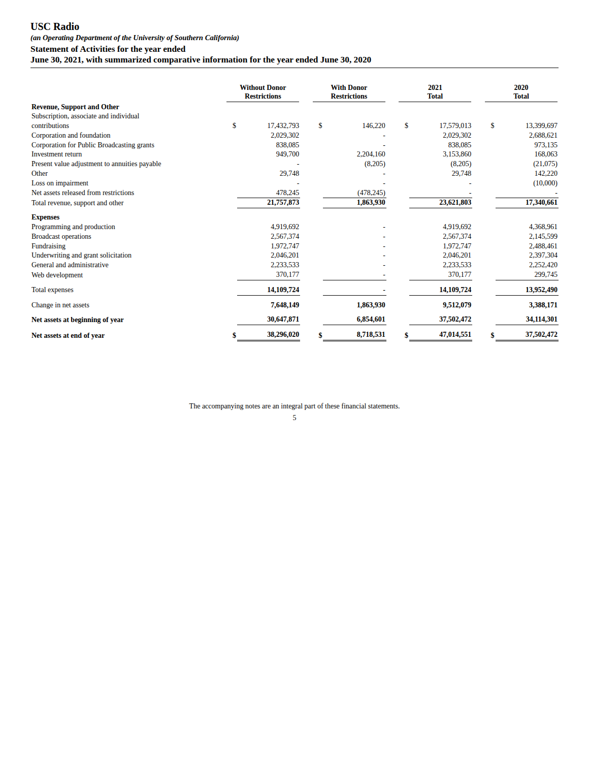USC Radio
(an Operating Department of the University of Southern California)
Statement of Activities for the year ended
June 30, 2021, with summarized comparative information for the year ended June 30, 2020
| | Without Donor Restrictions | | With Donor Restrictions | | 2021 Total | | 2020 Total |
| Revenue, Support and Other | |
| Subscription, associate and individual | |
| contributions | $ | 17,432,793 | | $ | 146,220 | | $ | 17,579,013 | | $ | 13,399,697 |
| Corporation and foundation | | 2,029,302 | | | - | | | 2,029,302 | | | 2,688,621 |
| Corporation for Public Broadcasting grants | | 838,085 | | | - | | | 838,085 | | | 973,135 |
| Investment return | | 949,700 | | | 2,204,160 | | | 3,153,860 | | | 168,063 |
| Present value adjustment to annuities payable | | - | | | (8,205) | | | (8,205) | | | (21,075) |
| Other | | 29,748 | | | - | | | 29,748 | | | 142,220 |
| Loss on impairment | | - | | | - | | | - | | | (10,000) |
| Net assets released from restrictions | | 478,245 | | | (478,245) | | | - | | | - |
| Total revenue, support and other | | 21,757,873 | | | 1,863,930 | | | 23,621,803 | | | 17,340,661 |
| Expenses | |
| Programming and production | | 4,919,692 | | | - | | | 4,919,692 | | | 4,368,961 |
| Broadcast operations | | 2,567,374 | | | - | | | 2,567,374 | | | 2,145,599 |
| Fundraising | | 1,972,747 | | | - | | | 1,972,747 | | | 2,488,461 |
| Underwriting and grant solicitation | | 2,046,201 | | | - | | | 2,046,201 | | | 2,397,304 |
| General and administrative | | 2,233,533 | | | - | | | 2,233,533 | | | 2,252,420 |
| Web development | | 370,177 | | | - | | | 370,177 | | | 299,745 |
| Total expenses | | 14,109,724 | | | - | | | 14,109,724 | | | 13,952,490 |
| Change in net assets | | 7,648,149 | | | 1,863,930 | | | 9,512,079 | | | 3,388,171 |
| Net assets at beginning of year | | 30,647,871 | | | 6,854,601 | | | 37,502,472 | | | 34,114,301 |
| Net assets at end of year | $ | 38,296,020 | | $ | 8,718,531 | | $ | 47,014,551 | | $ | 37,502,472 |
The accompanying notes are an integral part of these financial statements.
5